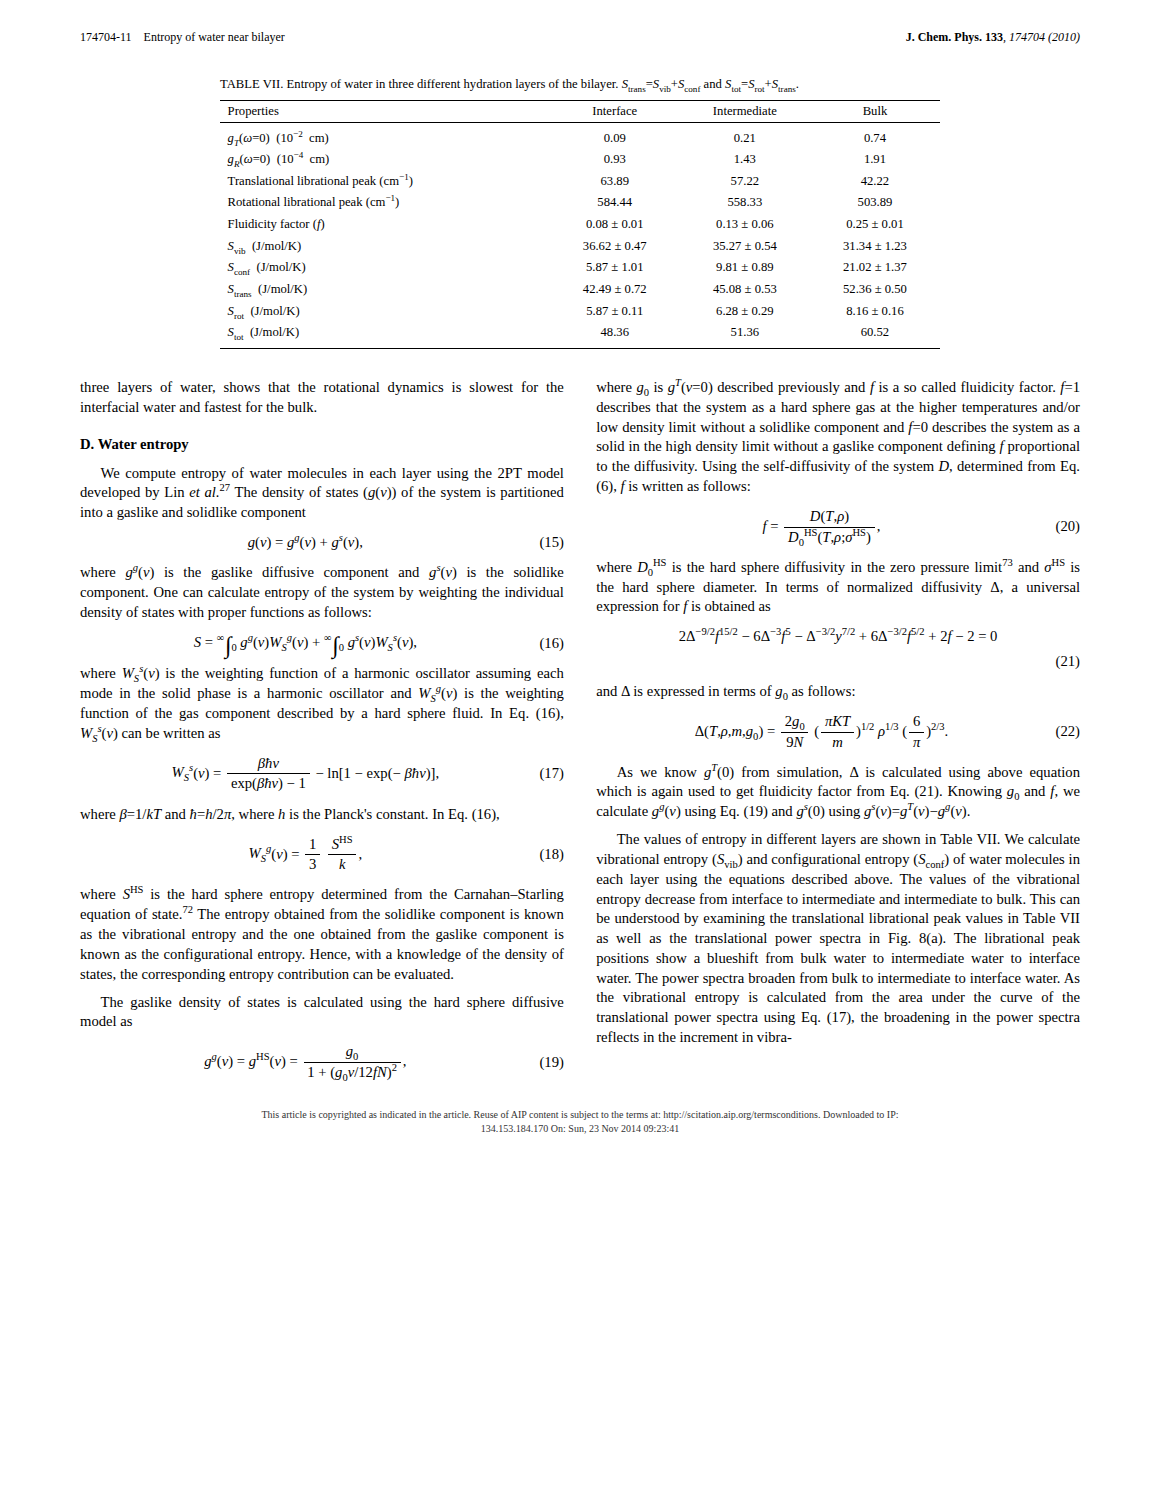174704-11 Entropy of water near bilayer
J. Chem. Phys. 133, 174704 (2010)
TABLE VII. Entropy of water in three different hydration layers of the bilayer. S trans = S vib + S conf and S tot = S rot + S trans .
| Properties | Interface | Intermediate | Bulk |
| --- | --- | --- | --- |
| g T ( ω =0) (10 −2 cm) | 0.09 | 0.21 | 0.74 |
| g R ( ω =0) (10 −4 cm) | 0.93 | 1.43 | 1.91 |
| Translational librational peak (cm −1 ) | 63.89 | 57.22 | 42.22 |
| Rotational librational peak (cm −1 ) | 584.44 | 558.33 | 503.89 |
| Fluidicity factor ( f ) | 0.08 ± 0.01 | 0.13 ± 0.06 | 0.25 ± 0.01 |
| S vib (J/mol/K) | 36.62 ± 0.47 | 35.27 ± 0.54 | 31.34 ± 1.23 |
| S conf (J/mol/K) | 5.87 ± 1.01 | 9.81 ± 0.89 | 21.02 ± 1.37 |
| S trans (J/mol/K) | 42.49 ± 0.72 | 45.08 ± 0.53 | 52.36 ± 0.50 |
| S rot (J/mol/K) | 5.87 ± 0.11 | 6.28 ± 0.29 | 8.16 ± 0.16 |
| S tot (J/mol/K) | 48.36 | 51.36 | 60.52 |
three layers of water, shows that the rotational dynamics is slowest for the interfacial water and fastest for the bulk.
D. Water entropy
We compute entropy of water molecules in each layer using the 2PT model developed by Lin et al.27 The density of states (g(ν)) of the system is partitioned into a gaslike and solidlike component
g(ν) = gg(ν) + gs(ν),
(15)
where gg(ν) is the gaslike diffusive component and gs(ν) is the solidlike component. One can calculate entropy of the system by weighting the individual density of states with proper functions as follows:
S = ∞ ∫0 gg(ν)WSg(ν) + ∞ ∫0 gs(ν)WSs(ν),
(16)
where WSs(ν) is the weighting function of a harmonic oscillator assuming each mode in the solid phase is a harmonic oscillator and WSg(ν) is the weighting function of the gas component described by a hard sphere fluid. In Eq. (16), WSs(ν) can be written as
WSs(ν) = βħν exp(βħν) − 1 − ln[1 − exp(− βħν)],
(17)
where β=1/kT and ħ=h/2π, where h is the Planck's constant. In Eq. (16),
WSg(ν) = 13 SHS k,
(18)
where SHS is the hard sphere entropy determined from the Carnahan–Starling equation of state.72 The entropy obtained from the solidlike component is known as the vibrational entropy and the one obtained from the gaslike component is known as the configurational entropy. Hence, with a knowledge of the density of states, the corresponding entropy contribution can be evaluated.
The gaslike density of states is calculated using the hard sphere diffusive model as
gg(ν) = gHS(ν) = g01 + (g0ν/12fN)2,
(19)
where g0 is gT(ν=0) described previously and f is a so called fluidicity factor. f=1 describes that the system as a hard sphere gas at the higher temperatures and/or low density limit without a solidlike component and f=0 describes the system as a solid in the high density limit without a gaslike component defining f proportional to the diffusivity. Using the self-diffusivity of the system D, determined from Eq. (6), f is written as follows:
f = D(T,ρ) D0HS(T,ρ;σHS),
(20)
where D0HS is the hard sphere diffusivity in the zero pressure limit73 and σHS is the hard sphere diameter. In terms of normalized diffusivity Δ, a universal expression for f is obtained as
2Δ−9/2f15/2 − 6Δ−3f5 − Δ−3/2y7/2 + 6Δ−3/2f5/2 + 2f − 2 = 0
(21)
and Δ is expressed in terms of g0 as follows:
Δ(T,ρ,m,g0) = 2g09N (πKT m)1/2 ρ1/3 (6 π)2/3.
(22)
As we know gT(0) from simulation, Δ is calculated using above equation which is again used to get fluidicity factor from Eq. (21). Knowing g0 and f, we calculate gg(ν) using Eq. (19) and gs(0) using gs(ν)=gT(ν)−gg(ν).
The values of entropy in different layers are shown in Table VII. We calculate vibrational entropy (Svib) and configurational entropy (Sconf) of water molecules in each layer using the equations described above. The values of the vibrational entropy decrease from interface to intermediate and intermediate to bulk. This can be understood by examining the translational librational peak values in Table VII as well as the translational power spectra in Fig. 8(a). The librational peak positions show a blueshift from bulk water to intermediate water to interface water. The power spectra broaden from bulk to intermediate to interface water. As the vibrational entropy is calculated from the area under the curve of the translational power spectra using Eq. (17), the broadening in the power spectra reflects in the increment in vibra-
This article is copyrighted as indicated in the article. Reuse of AIP content is subject to the terms at: http://scitation.aip.org/termsconditions. Downloaded to IP:
134.153.184.170 On: Sun, 23 Nov 2014 09:23:41